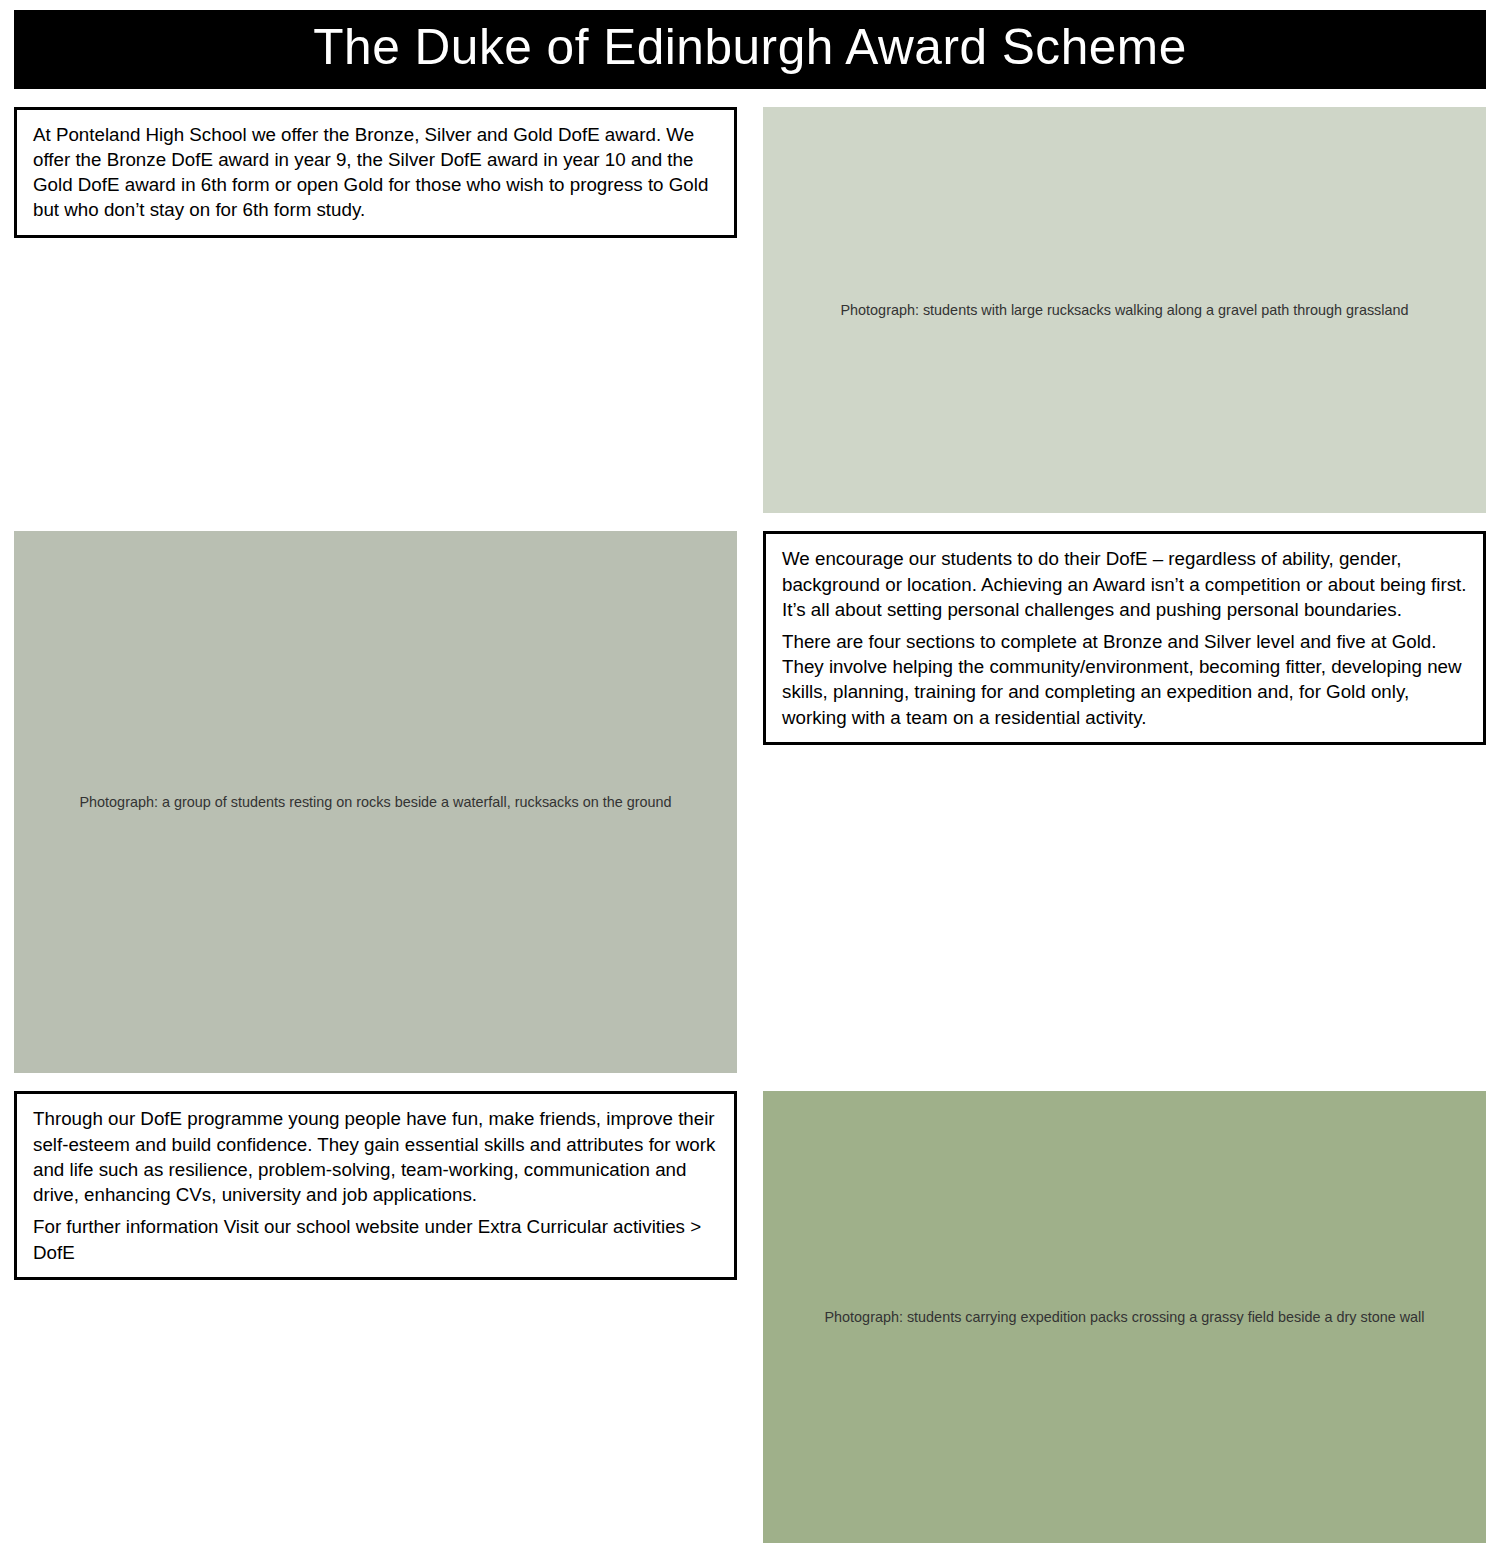The Duke of Edinburgh Award Scheme
At Ponteland High School we offer the Bronze, Silver and Gold DofE award. We offer the Bronze DofE award in year 9, the Silver DofE award in year 10 and the Gold DofE award in 6th form or open Gold for those who wish to progress to Gold but who don’t stay on for 6th form study.
Photograph: students with large rucksacks walking along a gravel path through grassland
Photograph: a group of students resting on rocks beside a waterfall, rucksacks on the ground
We encourage our students to do their DofE – regardless of ability, gender, background or location. Achieving an Award isn’t a competition or about being first. It’s all about setting personal challenges and pushing personal boundaries.
There are four sections to complete at Bronze and Silver level and five at Gold. They involve helping the community/environment, becoming fitter, developing new skills, planning, training for and completing an expedition and, for Gold only, working with a team on a residential activity.
Through our DofE programme young people have fun, make friends, improve their self-esteem and build confidence. They gain essential skills and attributes for work and life such as resilience, problem-solving, team-working, communication and drive, enhancing CVs, university and job applications.
For further information Visit our school website under Extra Curricular activities > DofE
Photograph: students carrying expedition packs crossing a grassy field beside a dry stone wall